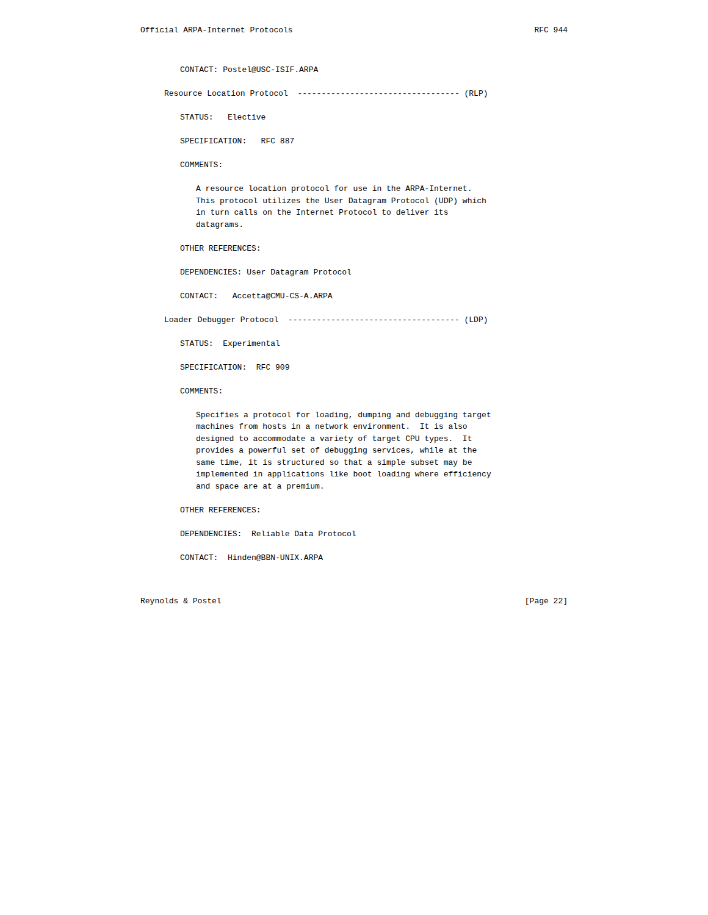Official ARPA-Internet Protocols RFC 944
CONTACT: Postel@USC-ISIF.ARPA
Resource Location Protocol  ---------------------------------- (RLP)
STATUS:   Elective
SPECIFICATION:   RFC 887
COMMENTS:
A resource location protocol for use in the ARPA-Internet.
This protocol utilizes the User Datagram Protocol (UDP) which
in turn calls on the Internet Protocol to deliver its
datagrams.
OTHER REFERENCES:
DEPENDENCIES: User Datagram Protocol
CONTACT:   Accetta@CMU-CS-A.ARPA
Loader Debugger Protocol  ------------------------------------ (LDP)
STATUS:  Experimental
SPECIFICATION:  RFC 909
COMMENTS:
Specifies a protocol for loading, dumping and debugging target
machines from hosts in a network environment.  It is also
designed to accommodate a variety of target CPU types.  It
provides a powerful set of debugging services, while at the
same time, it is structured so that a simple subset may be
implemented in applications like boot loading where efficiency
and space are at a premium.
OTHER REFERENCES:
DEPENDENCIES:  Reliable Data Protocol
CONTACT:  Hinden@BBN-UNIX.ARPA
Reynolds & Postel [Page 22]